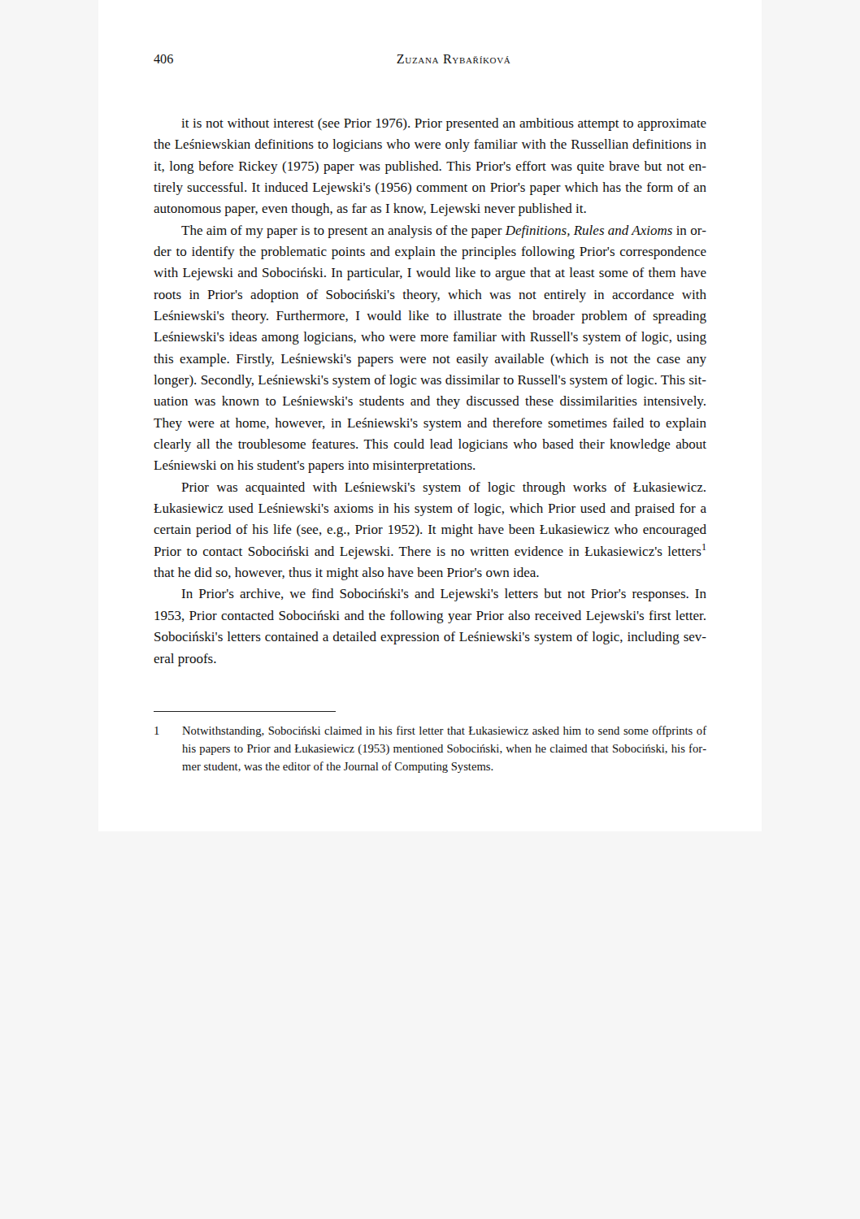406 Zuzana Rybaříková
it is not without interest (see Prior 1976). Prior presented an ambitious attempt to approximate the Leśniewskian definitions to logicians who were only familiar with the Russellian definitions in it, long before Rickey (1975) paper was published. This Prior's effort was quite brave but not entirely successful. It induced Lejewski's (1956) comment on Prior's paper which has the form of an autonomous paper, even though, as far as I know, Lejewski never published it.
The aim of my paper is to present an analysis of the paper Definitions, Rules and Axioms in order to identify the problematic points and explain the principles following Prior's correspondence with Lejewski and Sobociński. In particular, I would like to argue that at least some of them have roots in Prior's adoption of Sobociński's theory, which was not entirely in accordance with Leśniewski's theory. Furthermore, I would like to illustrate the broader problem of spreading Leśniewski's ideas among logicians, who were more familiar with Russell's system of logic, using this example. Firstly, Leśniewski's papers were not easily available (which is not the case any longer). Secondly, Leśniewski's system of logic was dissimilar to Russell's system of logic. This situation was known to Leśniewski's students and they discussed these dissimilarities intensively. They were at home, however, in Leśniewski's system and therefore sometimes failed to explain clearly all the troublesome features. This could lead logicians who based their knowledge about Leśniewski on his student's papers into misinterpretations.
Prior was acquainted with Leśniewski's system of logic through works of Łukasiewicz. Łukasiewicz used Leśniewski's axioms in his system of logic, which Prior used and praised for a certain period of his life (see, e.g., Prior 1952). It might have been Łukasiewicz who encouraged Prior to contact Sobociński and Lejewski. There is no written evidence in Łukasiewicz's letters1 that he did so, however, thus it might also have been Prior's own idea.
In Prior's archive, we find Sobociński's and Lejewski's letters but not Prior's responses. In 1953, Prior contacted Sobociński and the following year Prior also received Lejewski's first letter. Sobociński's letters contained a detailed expression of Leśniewski's system of logic, including several proofs.
1 Notwithstanding, Sobociński claimed in his first letter that Łukasiewicz asked him to send some offprints of his papers to Prior and Łukasiewicz (1953) mentioned Sobociński, when he claimed that Sobociński, his former student, was the editor of the Journal of Computing Systems.